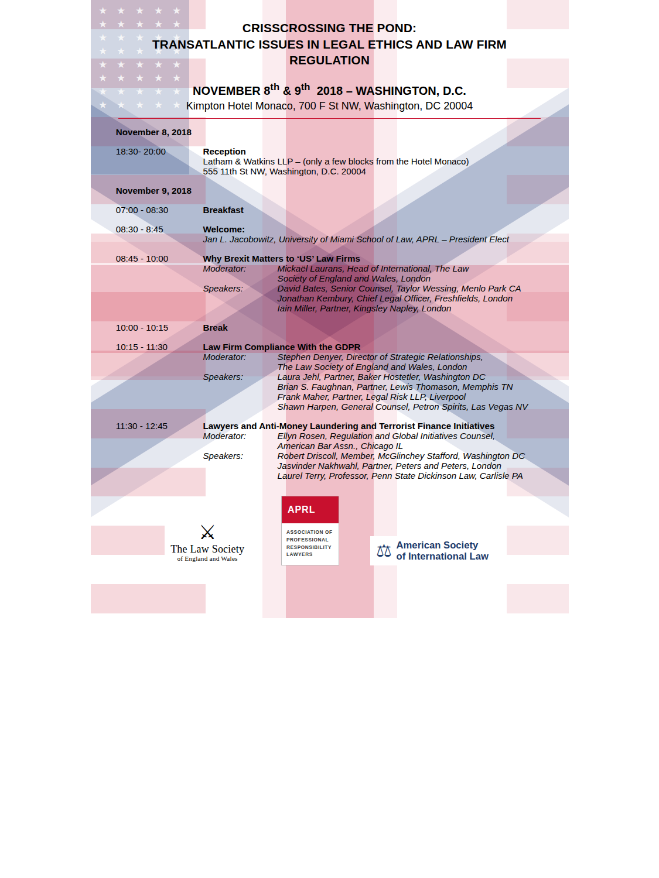★★★★★ ★★★★★ ★★★★★ ★★★★★ ★★★★★ ★★★★★ ★★★★★ ★★★★★
CRISSCROSSING THE POND:
TRANSATLANTIC ISSUES IN LEGAL ETHICS AND LAW FIRM REGULATION
NOVEMBER 8th & 9th 2018 – WASHINGTON, D.C.
Kimpton Hotel Monaco, 700 F St NW, Washington, DC 20004
| November 8, 2018 | |
| 18:30- 20:00 | Reception Latham & Watkins LLP – (only a few blocks from the Hotel Monaco) 555 11th St NW, Washington, D.C. 20004 |
| November 9, 2018 | |
| 07:00 - 08:30 | Breakfast |
| 08:30 - 8:45 | Welcome: Jan L. Jacobowitz, University of Miami School of Law, APRL – President Elect |
| 08:45 - 10:00 | Why Brexit Matters to ‘US’ Law Firms Moderator: Mickaël Laurans, Head of International, The Law Society of England and Wales, London Speakers: David Bates, Senior Counsel, Taylor Wessing, Menlo Park CA Jonathan Kembury, Chief Legal Officer, Freshfields, London Iain Miller, Partner, Kingsley Napley, London |
| 10:00 - 10:15 | Break |
| 10:15 - 11:30 | Law Firm Compliance With the GDPR Moderator: Stephen Denyer, Director of Strategic Relationships, The Law Society of England and Wales, London Speakers: Laura Jehl, Partner, Baker Hostetler, Washington DC Brian S. Faughnan, Partner, Lewis Thomason, Memphis TN Frank Maher, Partner, Legal Risk LLP, Liverpool Shawn Harpen, General Counsel, Petron Spirits, Las Vegas NV |
| 11:30 - 12:45 | Lawyers and Anti-Money Laundering and Terrorist Finance Initiatives Moderator: Ellyn Rosen, Regulation and Global Initiatives Counsel, American Bar Assn., Chicago IL Speakers: Robert Driscoll, Member, McGlinchey Stafford, Washington DC Jasvinder Nakhwahl, Partner, Peters and Peters, London Laurel Terry, Professor, Penn State Dickinson Law, Carlisle PA |
⚔
The Law Society
of England and Wales
APRL
Association of Professional Responsibility Lawyers
⚖
American Society
of International Law